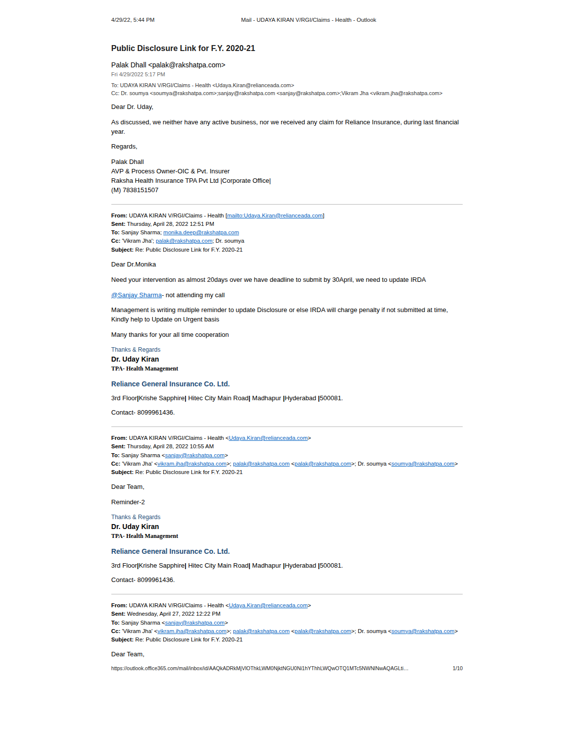4/29/22, 5:44 PM Mail - UDAYA KIRAN V/RGI/Claims - Health - Outlook
Public Disclosure Link for F.Y. 2020-21
Palak Dhall <palak@rakshatpa.com>
Fri 4/29/2022 5:17 PM
To: UDAYA KIRAN V/RGI/Claims - Health <Udaya.Kiran@relianceada.com>
Cc: Dr. soumya <soumya@rakshatpa.com>;sanjay@rakshatpa.com <sanjay@rakshatpa.com>;Vikram Jha <vikram.jha@rakshatpa.com>
Dear Dr. Uday,
As discussed, we neither have any active business, nor we received any claim for Reliance Insurance, during last financial year.
Regards,
Palak Dhall
AVP & Process Owner-OIC & Pvt. Insurer
Raksha Health Insurance TPA Pvt Ltd |Corporate Office|
(M) 7838151507
From: UDAYA KIRAN V/RGI/Claims - Health [mailto:Udaya.Kiran@relianceada.com]
Sent: Thursday, April 28, 2022 12:51 PM
To: Sanjay Sharma; monika.deep@rakshatpa.com
Cc: 'Vikram Jha'; palak@rakshatpa.com; Dr. soumya
Subject: Re: Public Disclosure Link for F.Y. 2020-21
Dear Dr.Monika
Need your intervention as almost 20days over we have deadline to submit by 30April, we need to update IRDA
@Sanjay Sharma- not attending my call
Management is writing multiple reminder to update Disclosure or else IRDA will charge penalty if not submitted at time, Kindly help to Update on Urgent basis
Many thanks for your all time cooperation
Thanks & Regards
Dr. Uday Kiran
TPA- Health Management
Reliance General Insurance Co. Ltd.
3rd Floor|Krishe Sapphire| Hitec City Main Road| Madhapur |Hyderabad |500081.
Contact- 8099961436.
From: UDAYA KIRAN V/RGI/Claims - Health <Udaya.Kiran@relianceada.com>
Sent: Thursday, April 28, 2022 10:55 AM
To: Sanjay Sharma <sanjay@rakshatpa.com>
Cc: 'Vikram Jha' <vikram.jha@rakshatpa.com>; palak@rakshatpa.com <palak@rakshatpa.com>; Dr. soumya <soumya@rakshatpa.com>
Subject: Re: Public Disclosure Link for F.Y. 2020-21
Dear Team,
Reminder-2
Thanks & Regards
Dr. Uday Kiran
TPA- Health Management
Reliance General Insurance Co. Ltd.
3rd Floor|Krishe Sapphire| Hitec City Main Road| Madhapur |Hyderabad |500081.
Contact- 8099961436.
From: UDAYA KIRAN V/RGI/Claims - Health <Udaya.Kiran@relianceada.com>
Sent: Wednesday, April 27, 2022 12:22 PM
To: Sanjay Sharma <sanjay@rakshatpa.com>
Cc: 'Vikram Jha' <vikram.jha@rakshatpa.com>; palak@rakshatpa.com <palak@rakshatpa.com>; Dr. soumya <soumya@rakshatpa.com>
Subject: Re: Public Disclosure Link for F.Y. 2020-21
Dear Team,
https://outlook.office365.com/mail/inbox/id/AAQkADRkMjVlOThkLWM0NjktNGU0Ni1hYThhLWQwOTQ1MTc5NWNlNwAQAGLtiQS3wk68pyqYvJur9x… 1/10